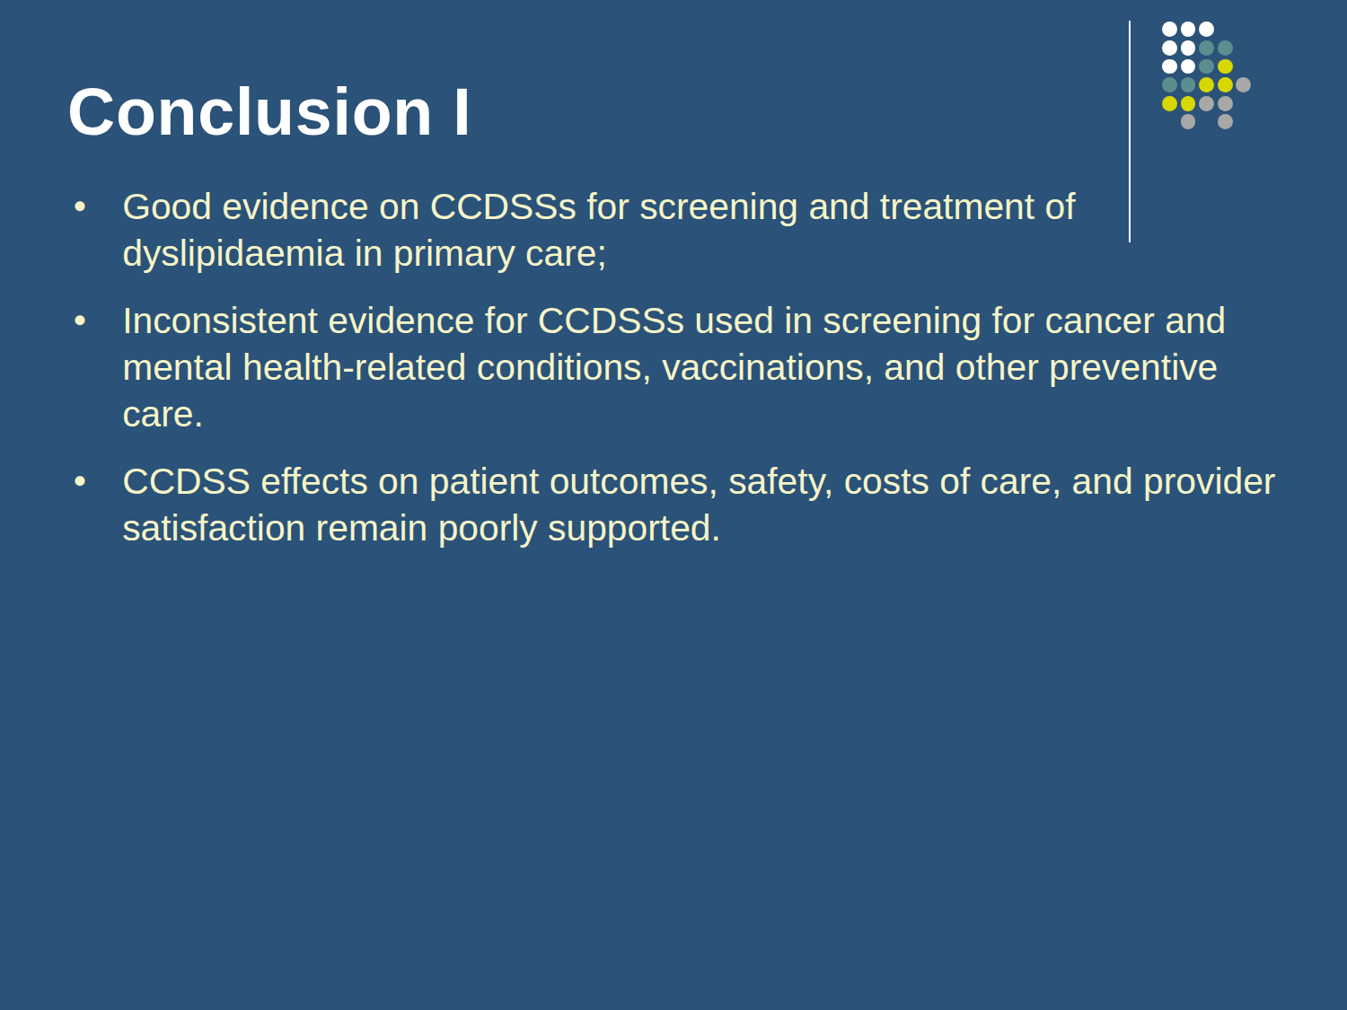Conclusion I
Good evidence on CCDSSs for screening and treatment of dyslipidaemia in primary care;
Inconsistent evidence for CCDSSs used in screening for cancer and mental health-related conditions, vaccinations, and other preventive care.
CCDSS effects on patient outcomes, safety, costs of care, and provider satisfaction remain poorly supported.